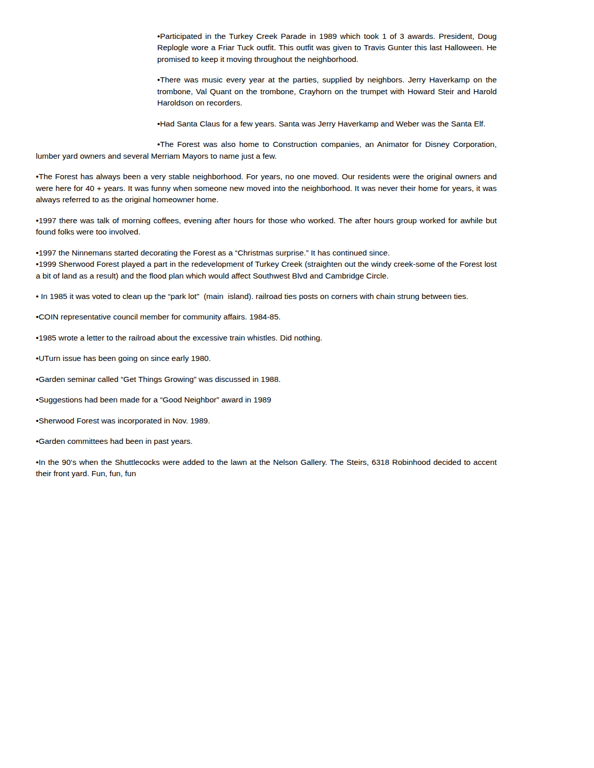•Participated in the Turkey Creek Parade in 1989 which took 1 of 3 awards. President, Doug Replogle wore a Friar Tuck outfit. This outfit was given to Travis Gunter this last Halloween. He promised to keep it moving throughout the neighborhood.
•There was music every year at the parties, supplied by neighbors. Jerry Haverkamp on the trombone, Val Quant on the trombone, Crayhorn on the trumpet with Howard Steir and Harold Haroldson on recorders.
•Had Santa Claus for a few years. Santa was Jerry Haverkamp and Weber was the Santa Elf.
•The Forest was also home to Construction companies, an Animator for Disney Corporation, lumber yard owners and several Merriam Mayors to name just a few.
•The Forest has always been a very stable neighborhood. For years, no one moved. Our residents were the original owners and were here for 40 + years. It was funny when someone new moved into the neighborhood. It was never their home for years, it was always referred to as the original homeowner home.
•1997 there was talk of morning coffees, evening after hours for those who worked. The after hours group worked for awhile but found folks were too involved.
•1997 the Ninnemans started decorating the Forest as a “Christmas surprise.” It has continued since.
•1999 Sherwood Forest played a part in the redevelopment of Turkey Creek (straighten out the windy creek-some of the Forest lost a bit of land as a result) and the flood plan which would affect Southwest Blvd and Cambridge Circle.
• In 1985 it was voted to clean up the “park lot” (main island). railroad ties posts on corners with chain strung between ties.
•COIN representative council member for community affairs. 1984-85.
•1985 wrote a letter to the railroad about the excessive train whistles. Did nothing.
•UTurn issue has been going on since early 1980.
•Garden seminar called “Get Things Growing” was discussed in 1988.
•Suggestions had been made for a “Good Neighbor” award in 1989
•Sherwood Forest was incorporated in Nov. 1989.
•Garden committees had been in past years.
•In the 90‘s when the Shuttlecocks were added to the lawn at the Nelson Gallery. The Steirs, 6318 Robinhood decided to accent their front yard. Fun, fun, fun